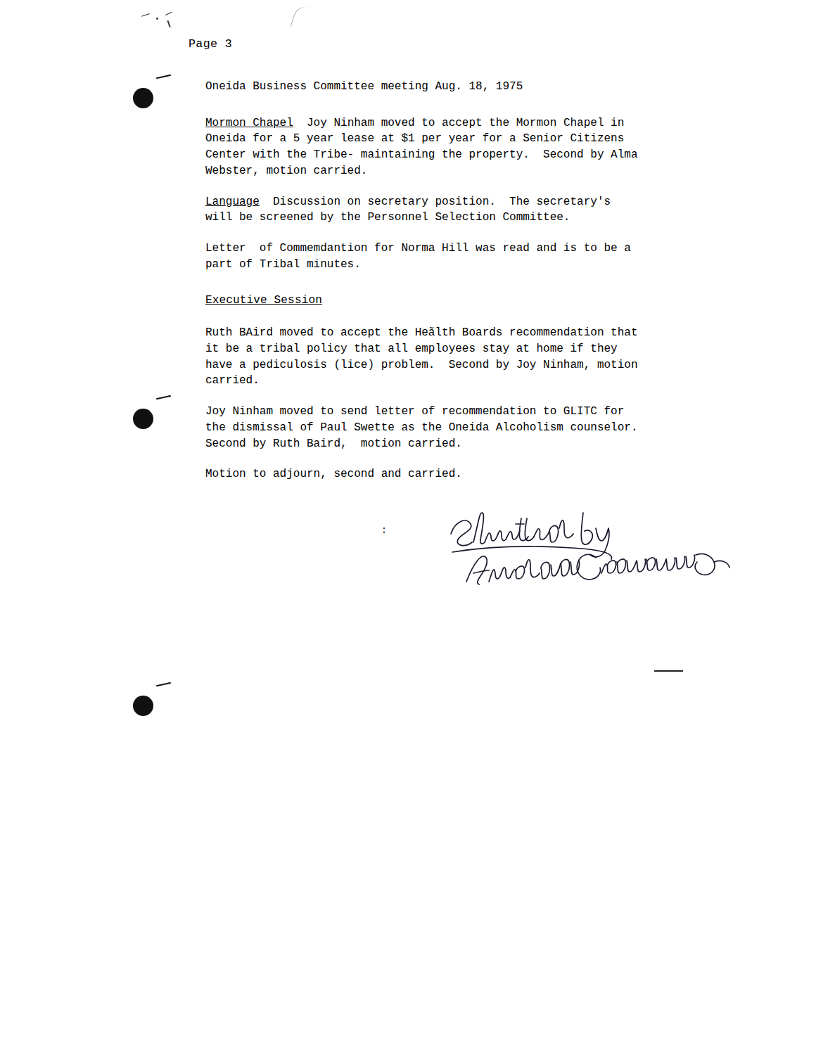Page 3
Oneida Business Committee meeting Aug. 18, 1975
Mormon Chapel Joy Ninham moved to accept the Mormon Chapel in Oneida for a 5 year lease at $1 per year for a Senior Citizens Center with the Tribe- maintaining the property. Second by Alma Webster, motion carried.
Language Discussion on secretary position. The secretary's will be screened by the Personnel Selection Committee.
Letter of Commemdantion for Norma Hill was read and is to be a part of Tribal minutes.
Executive Session
Ruth BAird moved to accept the Heãlth Boards recommendation that it be a tribal policy that all employees stay at home if they have a pediculosis (lice) problem. Second by Joy Ninham, motion carried.
Joy Ninham moved to send letter of recommendation to GLITC for the dismissal of Paul Swette as the Oneida Alcoholism counselor. Second by Ruth Baird, motion carried.
Motion to adjourn, second and carried.
: